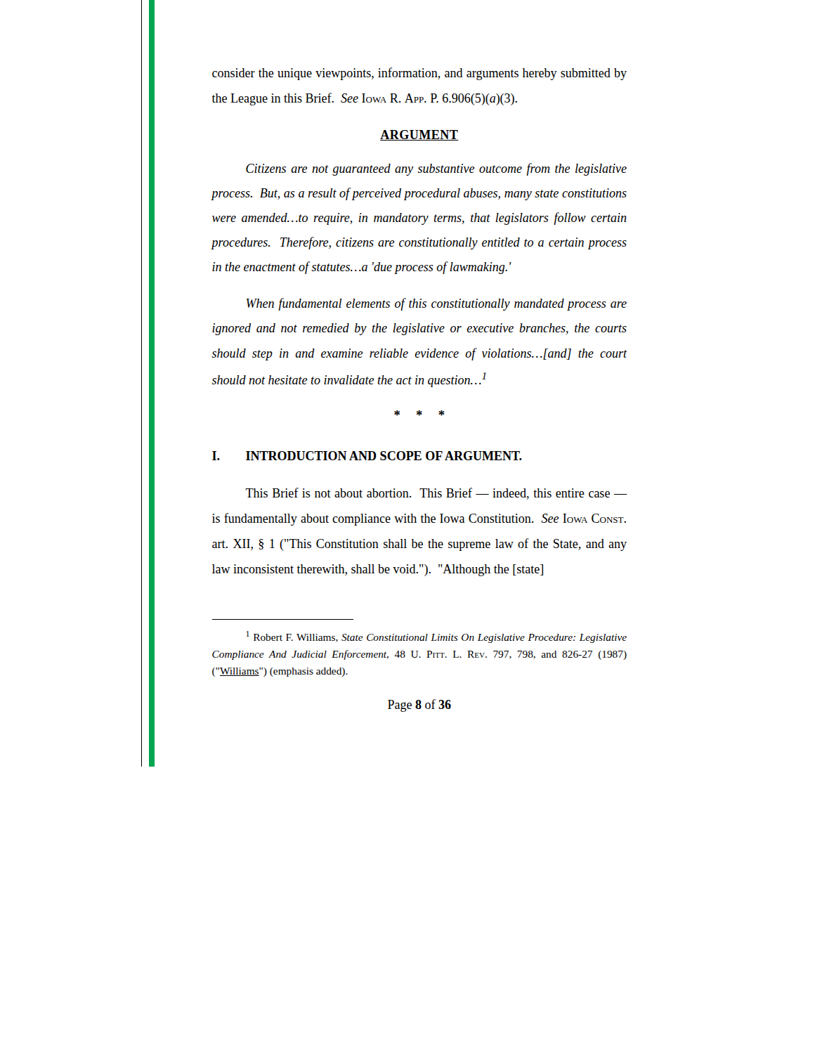consider the unique viewpoints, information, and arguments hereby submitted by the League in this Brief. See Iowa R. App. P. 6.906(5)(a)(3).
ARGUMENT
Citizens are not guaranteed any substantive outcome from the legislative process. But, as a result of perceived procedural abuses, many state constitutions were amended…to require, in mandatory terms, that legislators follow certain procedures. Therefore, citizens are constitutionally entitled to a certain process in the enactment of statutes…a 'due process of lawmaking.'
When fundamental elements of this constitutionally mandated process are ignored and not remedied by the legislative or executive branches, the courts should step in and examine reliable evidence of violations…[and] the court should not hesitate to invalidate the act in question…1
***
I. INTRODUCTION AND SCOPE OF ARGUMENT.
This Brief is not about abortion. This Brief — indeed, this entire case — is fundamentally about compliance with the Iowa Constitution. See Iowa Const. art. XII, § 1 ("This Constitution shall be the supreme law of the State, and any law inconsistent therewith, shall be void."). "Although the [state]
1 Robert F. Williams, State Constitutional Limits On Legislative Procedure: Legislative Compliance And Judicial Enforcement, 48 U. Pitt. L. Rev. 797, 798, and 826-27 (1987) ("Williams") (emphasis added).
Page 8 of 36